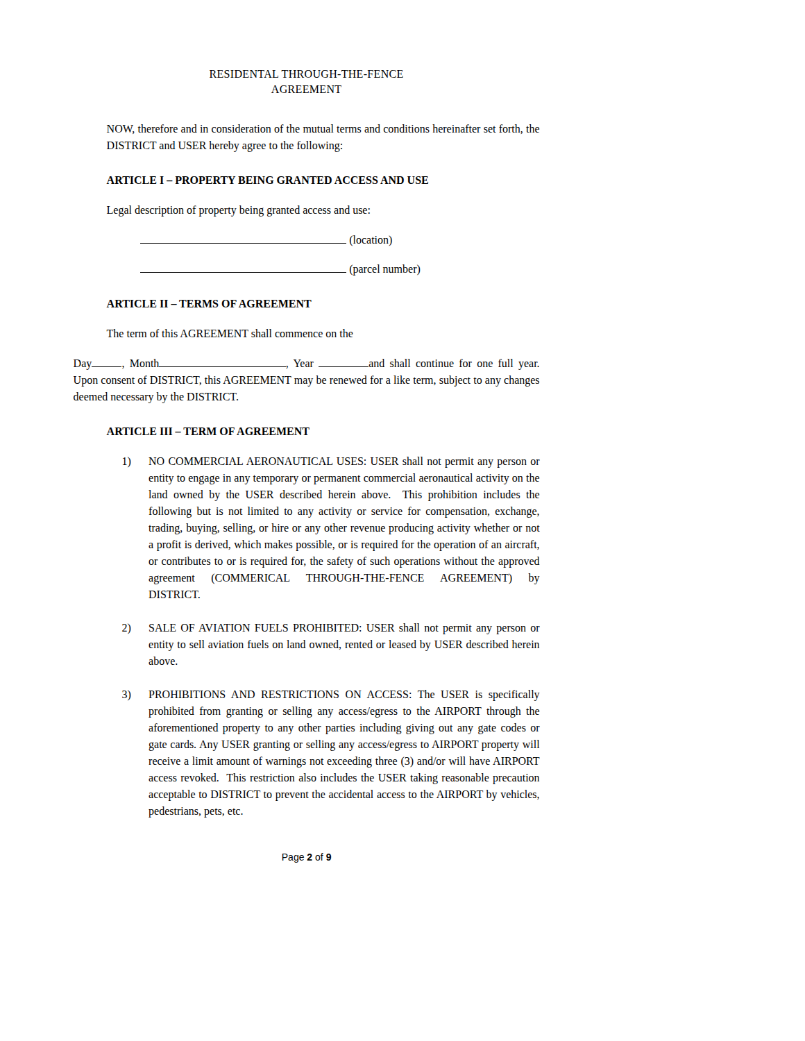RESIDENTAL THROUGH-THE-FENCE
AGREEMENT
NOW, therefore and in consideration of the mutual terms and conditions hereinafter set forth, the DISTRICT and USER hereby agree to the following:
ARTICLE I – PROPERTY BEING GRANTED ACCESS AND USE
Legal description of property being granted access and use:
(location)
(parcel number)
ARTICLE II – TERMS OF AGREEMENT
The term of this AGREEMENT shall commence on the
Day , Month , Year and shall continue for one full year. Upon consent of DISTRICT, this AGREEMENT may be renewed for a like term, subject to any changes deemed necessary by the DISTRICT.
ARTICLE III – TERM OF AGREEMENT
NO COMMERCIAL AERONAUTICAL USES: USER shall not permit any person or entity to engage in any temporary or permanent commercial aeronautical activity on the land owned by the USER described herein above. This prohibition includes the following but is not limited to any activity or service for compensation, exchange, trading, buying, selling, or hire or any other revenue producing activity whether or not a profit is derived, which makes possible, or is required for the operation of an aircraft, or contributes to or is required for, the safety of such operations without the approved agreement (COMMERICAL THROUGH-THE-FENCE AGREEMENT) by DISTRICT.
SALE OF AVIATION FUELS PROHIBITED: USER shall not permit any person or entity to sell aviation fuels on land owned, rented or leased by USER described herein above.
PROHIBITIONS AND RESTRICTIONS ON ACCESS: The USER is specifically prohibited from granting or selling any access/egress to the AIRPORT through the aforementioned property to any other parties including giving out any gate codes or gate cards. Any USER granting or selling any access/egress to AIRPORT property will receive a limit amount of warnings not exceeding three (3) and/or will have AIRPORT access revoked. This restriction also includes the USER taking reasonable precaution acceptable to DISTRICT to prevent the accidental access to the AIRPORT by vehicles, pedestrians, pets, etc.
Page 2 of 9